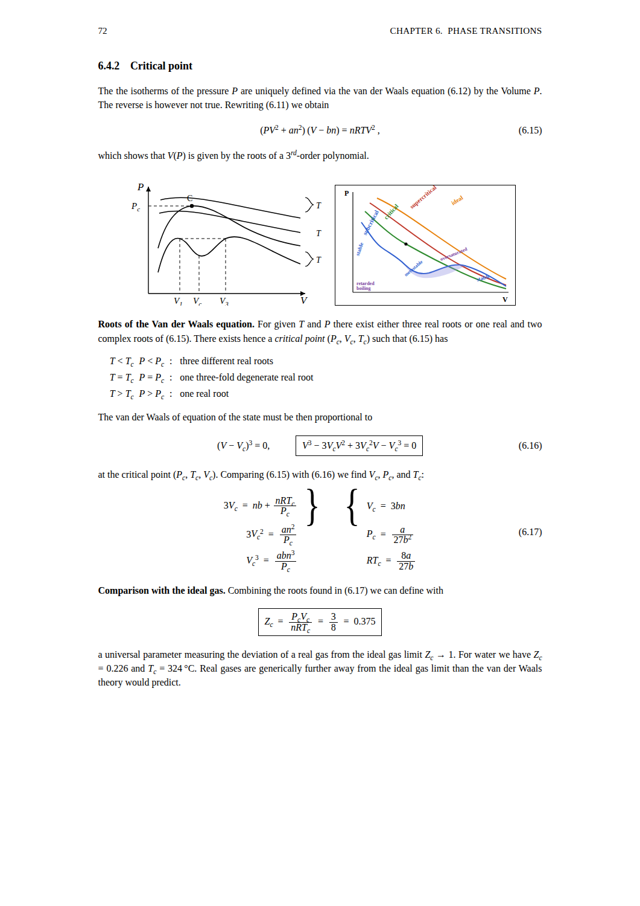72 Chapter 6. Phase transitions
6.4.2 Critical point
The the isotherms of the pressure P are uniquely defined via the van der Waals equation (6.12) by the Volume P. The reverse is however not true. Rewriting (6.11) we obtain
(PV2 + an2) (V − bn) = nRTV2 , (6.15)
which shows that V(P) is given by the roots of a 3rd-order polynomial.
P V C Pc V1 Vc V3 T > Tc T = Tc T < Tc
P V ideal supercritical critical subcritical stable retarded boiling metastable oversaturated stable
Roots of the Van der Waals equation. For given T and P there exist either three real roots or one real and two complex roots of (6.15). There exists hence a critical point (Pc, Vc, Tc) such that (6.15) has
| T < T c | P < P c | : | three different real roots |
| T = T c | P = P c | : | one three-fold degenerate real root |
| T > T c | P > P c | : | one real root |
The van der Waals of equation of the state must be then proportional to
(V − Vc)3 = 0, V3 − 3VcV2 + 3Vc2V − Vc3 = 0 (6.16)
at the critical point (Pc, Tc, Vc). Comparing (6.15) with (6.16) we find Vc, Pc, and Tc:
3Vc = nb + nRTc Pc
}
{
Vc = 3bn
3Vc2 = an2 Pc
Pc = a 27b2
Vc3 = abn3 Pc
RTc = 8a 27b
(6.17)
Comparison with the ideal gas. Combining the roots found in (6.17) we can define with
Zc = PcVc nRTc = 38 = 0.375
a universal parameter measuring the deviation of a real gas from the ideal gas limit Zc → 1. For water we have Zc = 0.226 and Tc = 324 °C. Real gases are generically further away from the ideal gas limit than the van der Waals theory would predict.